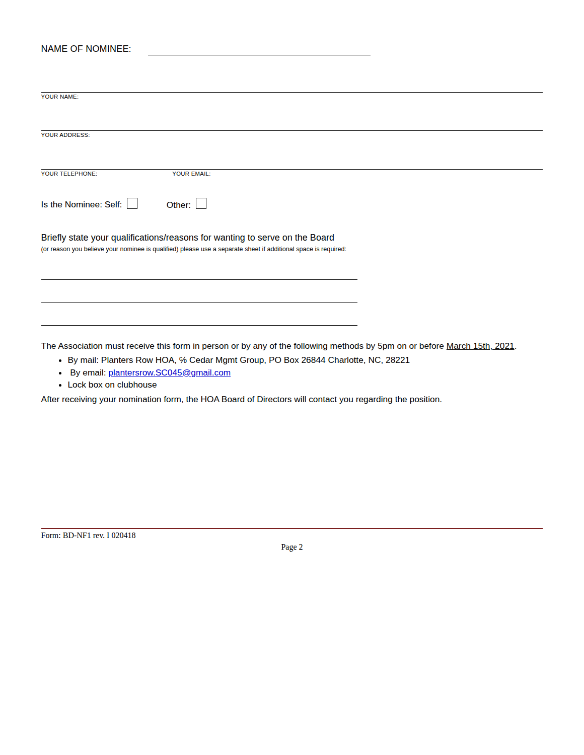NAME OF NOMINEE:
YOUR NAME:
YOUR ADDRESS:
YOUR TELEPHONE:YOUR EMAIL:
Is the Nominee: Self: Other:
Briefly state your qualifications/reasons for wanting to serve on the Board
(or reason you believe your nominee is qualified) please use a separate sheet if additional space is required:
The Association must receive this form in person or by any of the following methods by 5pm on or before March 15th, 2021.
By mail: Planters Row HOA, ℅ Cedar Mgmt Group, PO Box 26844 Charlotte, NC, 28221
By email: plantersrow.SC045@gmail.com
Lock box on clubhouse
After receiving your nomination form, the HOA Board of Directors will contact you regarding the position.
Form: BD-NF1 rev. I 020418
Page 2